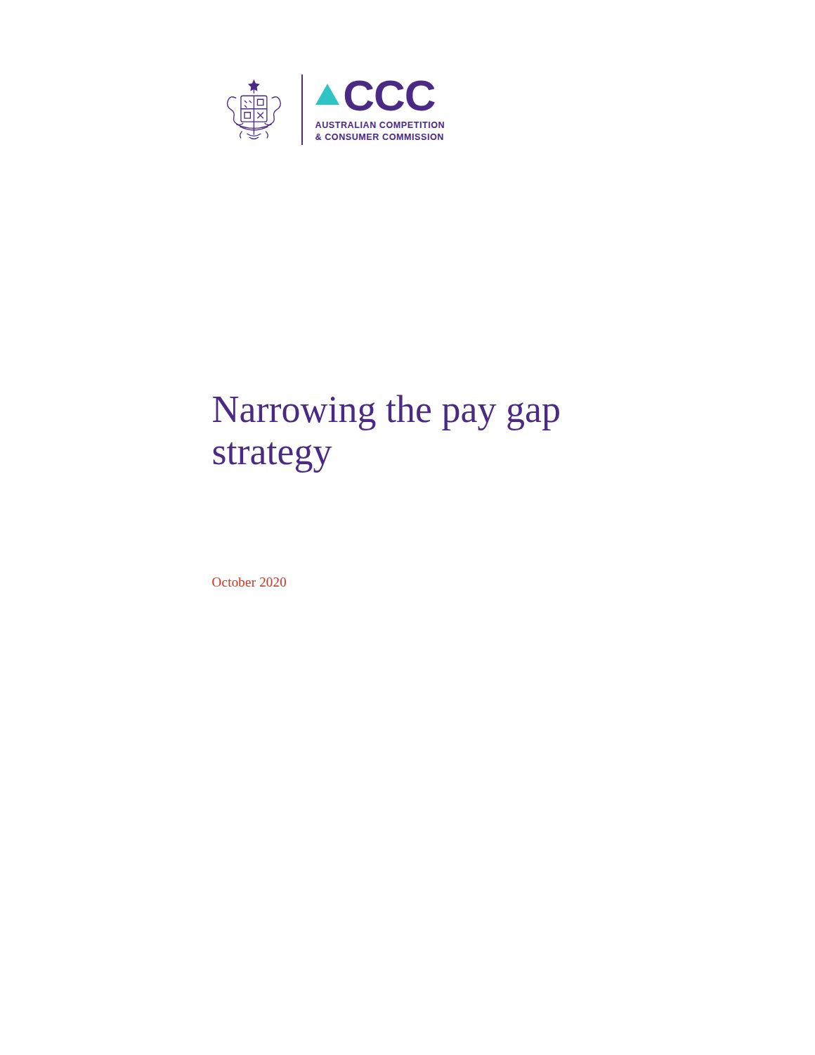CCC
Australian Competition
& Consumer Commission
Narrowing the pay gap strategy
October 2020